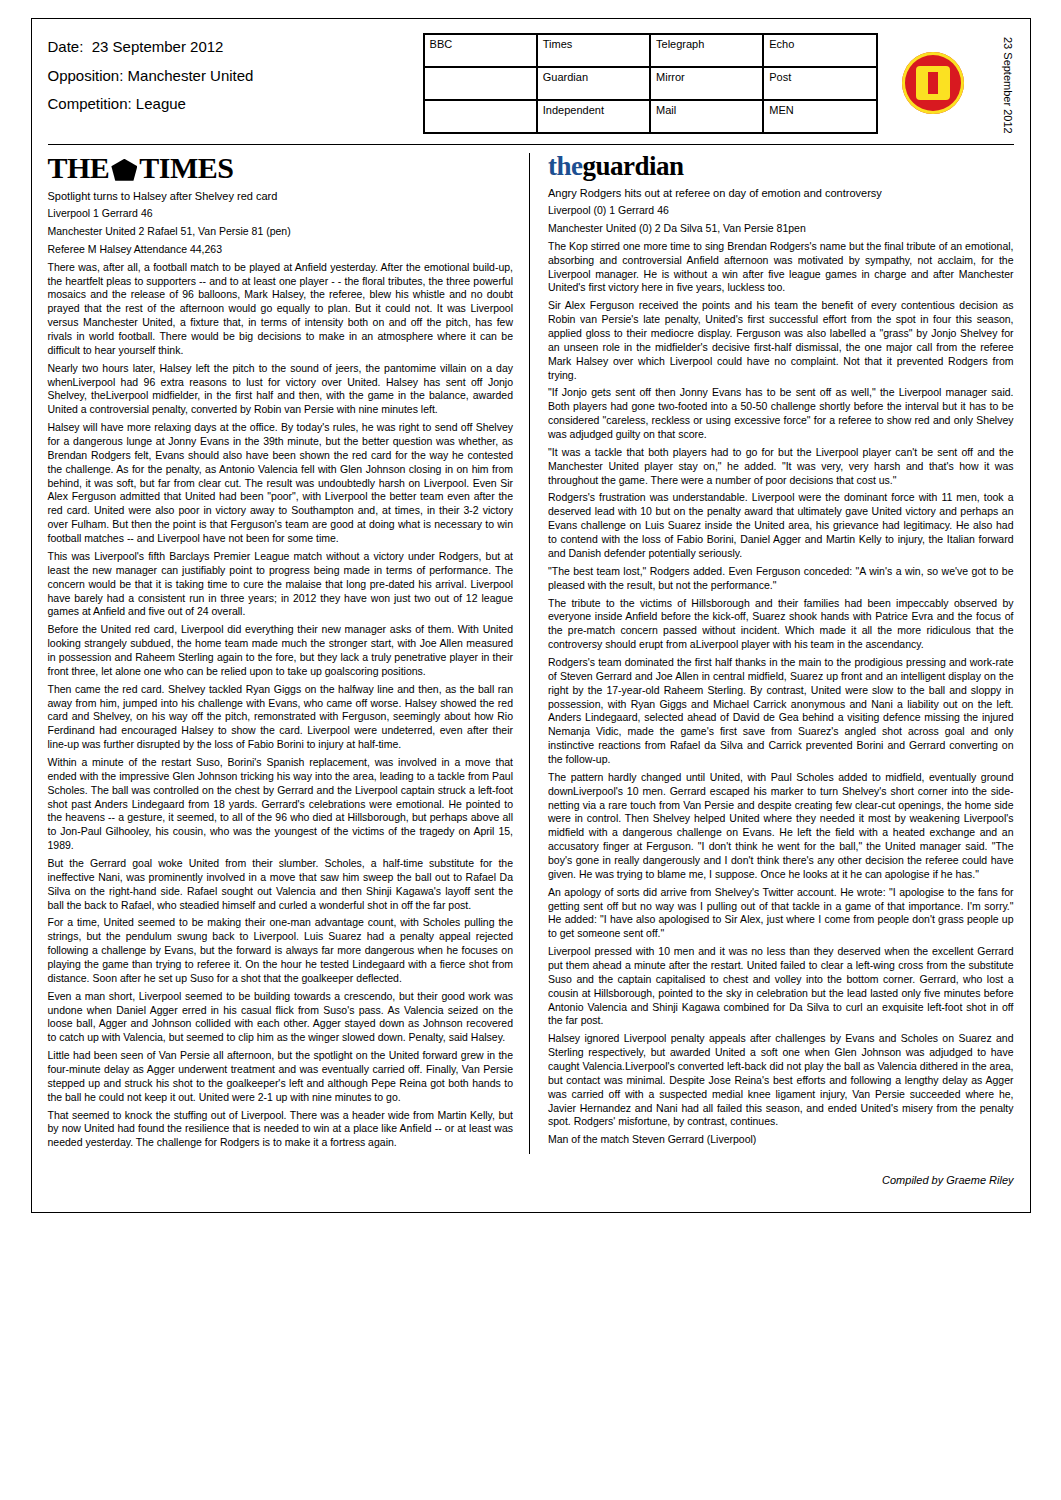Date: 23 September 2012
Opposition: Manchester United
Competition: League
BBC
Times
Telegraph
Echo
Guardian
Mirror
Post
Independent
Mail
MEN
23 September 2012
THE TIMES
Spotlight turns to Halsey after Shelvey red card
Liverpool 1 Gerrard 46
Manchester United 2 Rafael 51, Van Persie 81 (pen)
Referee M Halsey Attendance 44,263
There was, after all, a football match to be played at Anfield yesterday. After the emotional build-up, the heartfelt pleas to supporters -- and to at least one player - - the floral tributes, the three powerful mosaics and the release of 96 balloons, Mark Halsey, the referee, blew his whistle and no doubt prayed that the rest of the afternoon would go equally to plan. But it could not. It was Liverpool versus Manchester United, a fixture that, in terms of intensity both on and off the pitch, has few rivals in world football. There would be big decisions to make in an atmosphere where it can be difficult to hear yourself think.
Nearly two hours later, Halsey left the pitch to the sound of jeers, the pantomime villain on a day whenLiverpool had 96 extra reasons to lust for victory over United. Halsey has sent off Jonjo Shelvey, theLiverpool midfielder, in the first half and then, with the game in the balance, awarded United a controversial penalty, converted by Robin van Persie with nine minutes left.
Halsey will have more relaxing days at the office. By today's rules, he was right to send off Shelvey for a dangerous lunge at Jonny Evans in the 39th minute, but the better question was whether, as Brendan Rodgers felt, Evans should also have been shown the red card for the way he contested the challenge. As for the penalty, as Antonio Valencia fell with Glen Johnson closing in on him from behind, it was soft, but far from clear cut. The result was undoubtedly harsh on Liverpool. Even Sir Alex Ferguson admitted that United had been "poor", with Liverpool the better team even after the red card. United were also poor in victory away to Southampton and, at times, in their 3-2 victory over Fulham. But then the point is that Ferguson's team are good at doing what is necessary to win football matches -- and Liverpool have not been for some time.
This was Liverpool's fifth Barclays Premier League match without a victory under Rodgers, but at least the new manager can justifiably point to progress being made in terms of performance. The concern would be that it is taking time to cure the malaise that long pre-dated his arrival. Liverpool have barely had a consistent run in three years; in 2012 they have won just two out of 12 league games at Anfield and five out of 24 overall.
Before the United red card, Liverpool did everything their new manager asks of them. With United looking strangely subdued, the home team made much the stronger start, with Joe Allen measured in possession and Raheem Sterling again to the fore, but they lack a truly penetrative player in their front three, let alone one who can be relied upon to take up goalscoring positions.
Then came the red card. Shelvey tackled Ryan Giggs on the halfway line and then, as the ball ran away from him, jumped into his challenge with Evans, who came off worse. Halsey showed the red card and Shelvey, on his way off the pitch, remonstrated with Ferguson, seemingly about how Rio Ferdinand had encouraged Halsey to show the card. Liverpool were undeterred, even after their line-up was further disrupted by the loss of Fabio Borini to injury at half-time.
Within a minute of the restart Suso, Borini's Spanish replacement, was involved in a move that ended with the impressive Glen Johnson tricking his way into the area, leading to a tackle from Paul Scholes. The ball was controlled on the chest by Gerrard and the Liverpool captain struck a left-foot shot past Anders Lindegaard from 18 yards. Gerrard's celebrations were emotional. He pointed to the heavens -- a gesture, it seemed, to all of the 96 who died at Hillsborough, but perhaps above all to Jon-Paul Gilhooley, his cousin, who was the youngest of the victims of the tragedy on April 15, 1989.
But the Gerrard goal woke United from their slumber. Scholes, a half-time substitute for the ineffective Nani, was prominently involved in a move that saw him sweep the ball out to Rafael Da Silva on the right-hand side. Rafael sought out Valencia and then Shinji Kagawa's layoff sent the ball the back to Rafael, who steadied himself and curled a wonderful shot in off the far post.
For a time, United seemed to be making their one-man advantage count, with Scholes pulling the strings, but the pendulum swung back to Liverpool. Luis Suarez had a penalty appeal rejected following a challenge by Evans, but the forward is always far more dangerous when he focuses on playing the game than trying to referee it. On the hour he tested Lindegaard with a fierce shot from distance. Soon after he set up Suso for a shot that the goalkeeper deflected.
Even a man short, Liverpool seemed to be building towards a crescendo, but their good work was undone when Daniel Agger erred in his casual flick from Suso's pass. As Valencia seized on the loose ball, Agger and Johnson collided with each other. Agger stayed down as Johnson recovered to catch up with Valencia, but seemed to clip him as the winger slowed down. Penalty, said Halsey.
Little had been seen of Van Persie all afternoon, but the spotlight on the United forward grew in the four-minute delay as Agger underwent treatment and was eventually carried off. Finally, Van Persie stepped up and struck his shot to the goalkeeper's left and although Pepe Reina got both hands to the ball he could not keep it out. United were 2-1 up with nine minutes to go.
That seemed to knock the stuffing out of Liverpool. There was a header wide from Martin Kelly, but by now United had found the resilience that is needed to win at a place like Anfield -- or at least was needed yesterday. The challenge for Rodgers is to make it a fortress again.
the guardian
Angry Rodgers hits out at referee on day of emotion and controversy
Liverpool (0) 1 Gerrard 46
Manchester United (0) 2 Da Silva 51, Van Persie 81pen
The Kop stirred one more time to sing Brendan Rodgers's name but the final tribute of an emotional, absorbing and controversial Anfield afternoon was motivated by sympathy, not acclaim, for the Liverpool manager. He is without a win after five league games in charge and after Manchester United's first victory here in five years, luckless too.
Sir Alex Ferguson received the points and his team the benefit of every contentious decision as Robin van Persie's late penalty, United's first successful effort from the spot in four this season, applied gloss to their mediocre display. Ferguson was also labelled a "grass" by Jonjo Shelvey for an unseen role in the midfielder's decisive first-half dismissal, the one major call from the referee Mark Halsey over which Liverpool could have no complaint. Not that it prevented Rodgers from trying.
"If Jonjo gets sent off then Jonny Evans has to be sent off as well," the Liverpool manager said. Both players had gone two-footed into a 50-50 challenge shortly before the interval but it has to be considered "careless, reckless or using excessive force" for a referee to show red and only Shelvey was adjudged guilty on that score.
"It was a tackle that both players had to go for but the Liverpool player can't be sent off and the Manchester United player stay on," he added. "It was very, very harsh and that's how it was throughout the game. There were a number of poor decisions that cost us."
Rodgers's frustration was understandable. Liverpool were the dominant force with 11 men, took a deserved lead with 10 but on the penalty award that ultimately gave United victory and perhaps an Evans challenge on Luis Suarez inside the United area, his grievance had legitimacy. He also had to contend with the loss of Fabio Borini, Daniel Agger and Martin Kelly to injury, the Italian forward and Danish defender potentially seriously.
"The best team lost," Rodgers added. Even Ferguson conceded: "A win's a win, so we've got to be pleased with the result, but not the performance."
The tribute to the victims of Hillsborough and their families had been impeccably observed by everyone inside Anfield before the kick-off, Suarez shook hands with Patrice Evra and the focus of the pre-match concern passed without incident. Which made it all the more ridiculous that the controversy should erupt from aLiverpool player with his team in the ascendancy.
Rodgers's team dominated the first half thanks in the main to the prodigious pressing and work-rate of Steven Gerrard and Joe Allen in central midfield, Suarez up front and an intelligent display on the right by the 17-year-old Raheem Sterling. By contrast, United were slow to the ball and sloppy in possession, with Ryan Giggs and Michael Carrick anonymous and Nani a liability out on the left. Anders Lindegaard, selected ahead of David de Gea behind a visiting defence missing the injured Nemanja Vidic, made the game's first save from Suarez's angled shot across goal and only instinctive reactions from Rafael da Silva and Carrick prevented Borini and Gerrard converting on the follow-up.
The pattern hardly changed until United, with Paul Scholes added to midfield, eventually ground downLiverpool's 10 men. Gerrard escaped his marker to turn Shelvey's short corner into the side-netting via a rare touch from Van Persie and despite creating few clear-cut openings, the home side were in control. Then Shelvey helped United where they needed it most by weakening Liverpool's midfield with a dangerous challenge on Evans. He left the field with a heated exchange and an accusatory finger at Ferguson. "I don't think he went for the ball," the United manager said. "The boy's gone in really dangerously and I don't think there's any other decision the referee could have given. He was trying to blame me, I suppose. Once he looks at it he can apologise if he has."
An apology of sorts did arrive from Shelvey's Twitter account. He wrote: "I apologise to the fans for getting sent off but no way was I pulling out of that tackle in a game of that importance. I'm sorry." He added: "I have also apologised to Sir Alex, just where I come from people don't grass people up to get someone sent off."
Liverpool pressed with 10 men and it was no less than they deserved when the excellent Gerrard put them ahead a minute after the restart. United failed to clear a left-wing cross from the substitute Suso and the captain capitalised to chest and volley into the bottom corner. Gerrard, who lost a cousin at Hillsborough, pointed to the sky in celebration but the lead lasted only five minutes before Antonio Valencia and Shinji Kagawa combined for Da Silva to curl an exquisite left-foot shot in off the far post.
Halsey ignored Liverpool penalty appeals after challenges by Evans and Scholes on Suarez and Sterling respectively, but awarded United a soft one when Glen Johnson was adjudged to have caught Valencia.Liverpool's converted left-back did not play the ball as Valencia dithered in the area, but contact was minimal. Despite Jose Reina's best efforts and following a lengthy delay as Agger was carried off with a suspected medial knee ligament injury, Van Persie succeeded where he, Javier Hernandez and Nani had all failed this season, and ended United's misery from the penalty spot. Rodgers' misfortune, by contrast, continues.
Man of the match Steven Gerrard (Liverpool)
Compiled by Graeme Riley